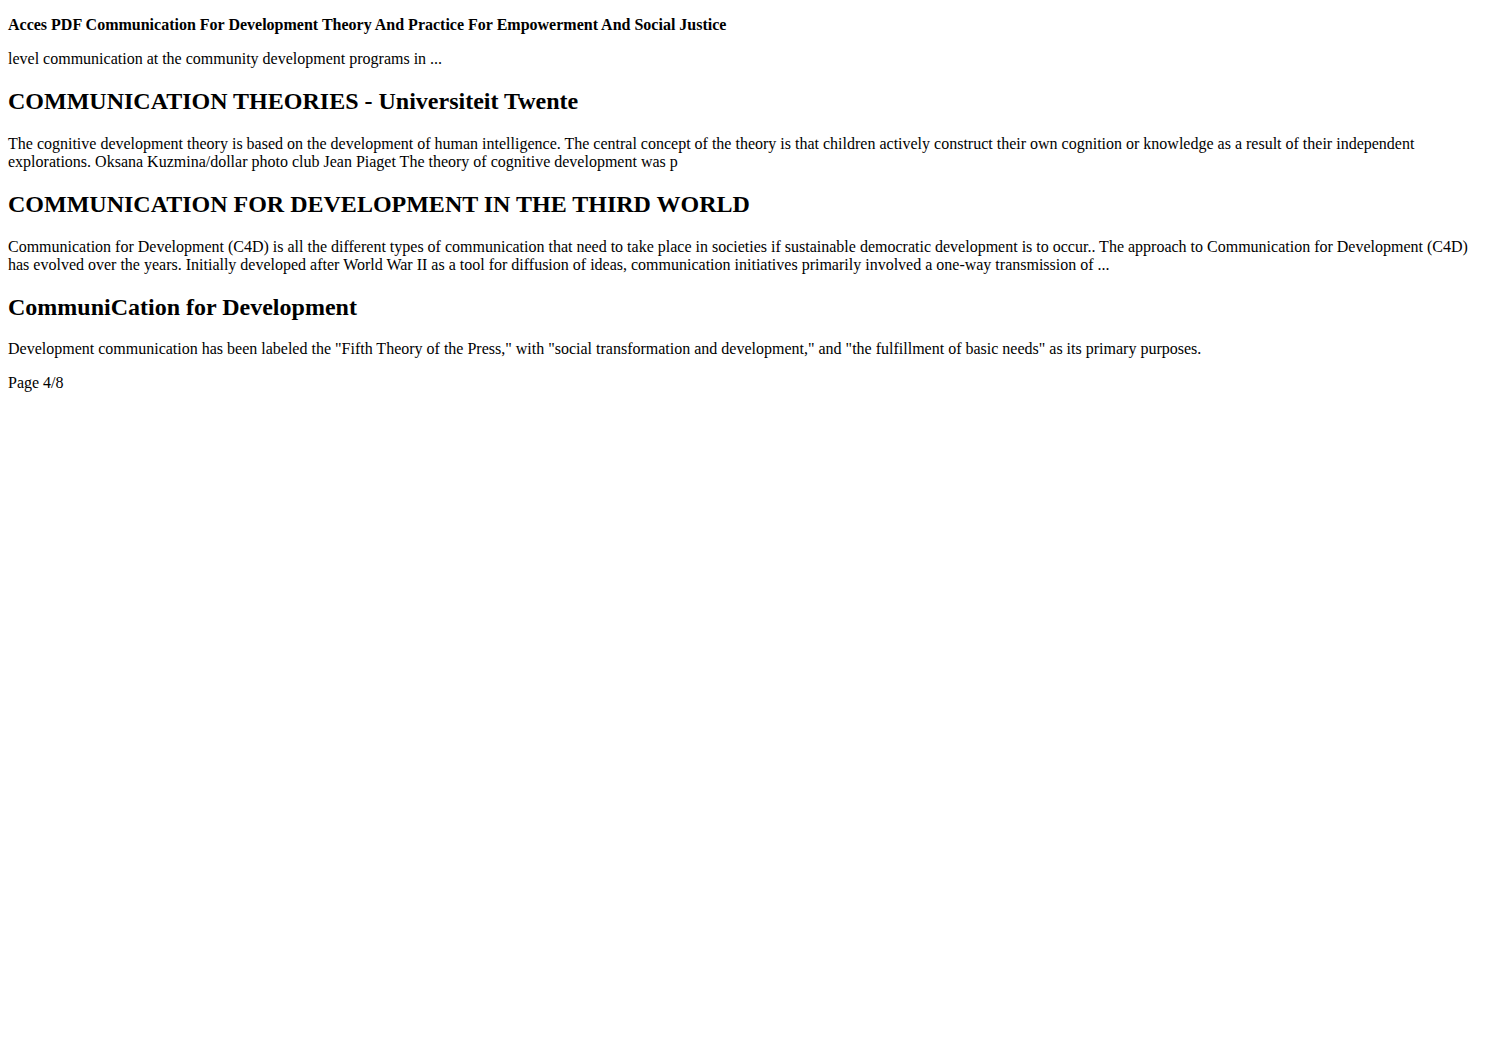Acces PDF Communication For Development Theory And Practice For Empowerment And Social Justice
level communication at the community development programs in ...
COMMUNICATION THEORIES - Universiteit Twente
The cognitive development theory is based on the development of human intelligence. The central concept of the theory is that children actively construct their own cognition or knowledge as a result of their independent explorations. Oksana Kuzmina/dollar photo club Jean Piaget The theory of cognitive development was p
COMMUNICATION FOR DEVELOPMENT IN THE THIRD WORLD
Communication for Development (C4D) is all the different types of communication that need to take place in societies if sustainable democratic development is to occur.. The approach to Communication for Development (C4D) has evolved over the years. Initially developed after World War II as a tool for diffusion of ideas, communication initiatives primarily involved a one-way transmission of ...
CommuniCation for Development
Development communication has been labeled the "Fifth Theory of the Press," with "social transformation and development," and "the fulfillment of basic needs" as its primary purposes.
Page 4/8